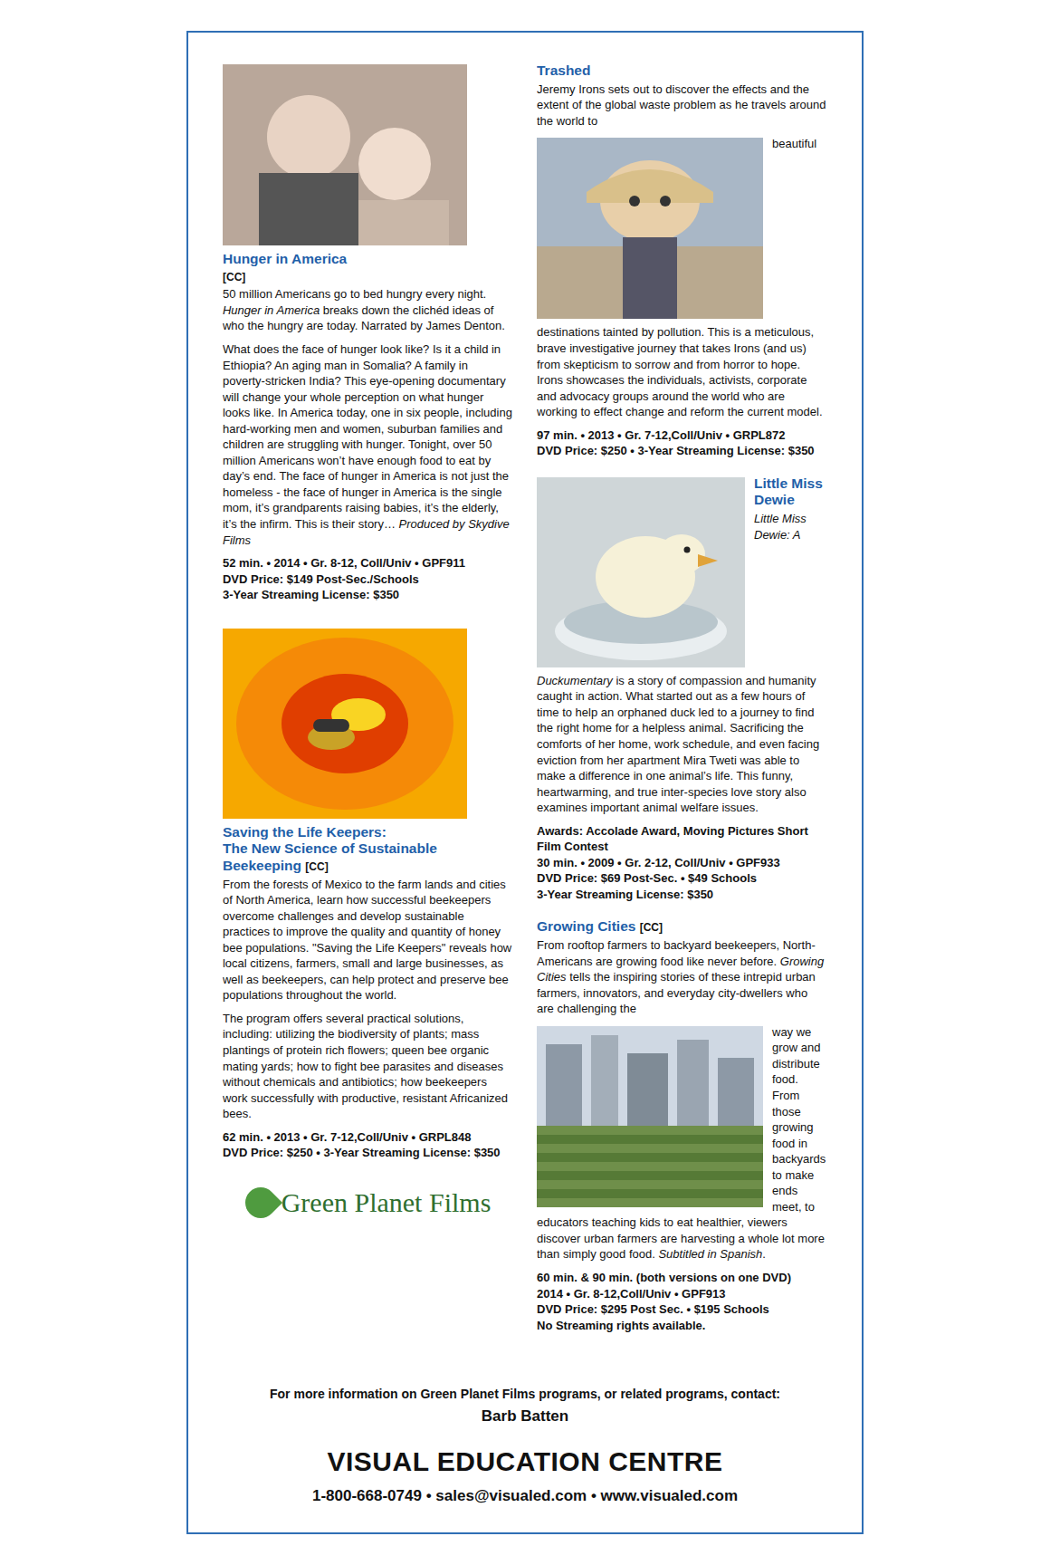Hunger in America
[CC]
50 million Americans go to bed hungry every night. Hunger in America breaks down the clichéd ideas of who the hungry are today. Narrated by James Denton.
What does the face of hunger look like? Is it a child in Ethiopia? An aging man in Somalia? A family in poverty-stricken India? This eye-opening documentary will change your whole perception on what hunger looks like. In America today, one in six people, including hard-working men and women, suburban families and children are struggling with hunger. Tonight, over 50 million Americans won’t have enough food to eat by day’s end. The face of hunger in America is not just the homeless - the face of hunger in America is the single mom, it’s grandparents raising babies, it’s the elderly, it’s the infirm. This is their story… Produced by Skydive Films
52 min. • 2014 • Gr. 8-12, Coll/Univ • GPF911
DVD Price: $149 Post-Sec./Schools
3-Year Streaming License: $350
Saving the Life Keepers:
The New Science of Sustainable Beekeeping [CC]
From the forests of Mexico to the farm lands and cities of North America, learn how successful beekeepers overcome challenges and develop sustainable practices to improve the quality and quantity of honey bee populations. "Saving the Life Keepers" reveals how local citizens, farmers, small and large businesses, as well as beekeepers, can help protect and preserve bee populations throughout the world.
The program offers several practical solutions, including: utilizing the biodiversity of plants; mass plantings of protein rich flowers; queen bee organic mating yards; how to fight bee parasites and diseases without chemicals and antibiotics; how beekeepers work successfully with productive, resistant Africanized bees.
62 min. • 2013 • Gr. 7-12,Coll/Univ • GRPL848
DVD Price: $250 • 3-Year Streaming License: $350
Green Planet Films
Trashed
Jeremy Irons sets out to discover the effects and the extent of the global waste problem as he travels around the world to
beautiful destinations tainted by pollution. This is a meticulous, brave investigative journey that takes Irons (and us) from skepticism to sorrow and from horror to hope. Irons showcases the individuals, activists, corporate and advocacy groups around the world who are working to effect change and reform the current model.
97 min. • 2013 • Gr. 7-12,Coll/Univ • GRPL872
DVD Price: $250 • 3-Year Streaming License: $350
Little Miss Dewie
Little Miss Dewie: A Duckumentary is a story of compassion and humanity caught in action. What started out as a few hours of time to help an orphaned duck led to a journey to find the right home for a helpless animal. Sacrificing the comforts of her home, work schedule, and even facing eviction from her apartment Mira Tweti was able to make a difference in one animal’s life. This funny, heartwarming, and true inter-species love story also examines important animal welfare issues.
Awards: Accolade Award, Moving Pictures Short Film Contest
30 min. • 2009 • Gr. 2-12, Coll/Univ • GPF933
DVD Price: $69 Post-Sec. • $49 Schools
3-Year Streaming License: $350
Growing Cities [CC]
From rooftop farmers to backyard beekeepers, North-Americans are growing food like never before. Growing Cities tells the inspiring stories of these intrepid urban farmers, innovators, and everyday city-dwellers who are challenging the
way we grow and distribute food. From those growing food in backyards to make ends meet, to educators teaching kids to eat healthier, viewers discover urban farmers are harvesting a whole lot more than simply good food. Subtitled in Spanish.
60 min. & 90 min. (both versions on one DVD)
2014 • Gr. 8-12,Coll/Univ • GPF913
DVD Price: $295 Post Sec. • $195 Schools
No Streaming rights available.
For more information on Green Planet Films programs, or related programs, contact:
Barb Batten
VISUAL EDUCATION CENTRE
1-800-668-0749 • sales@visualed.com • www.visualed.com